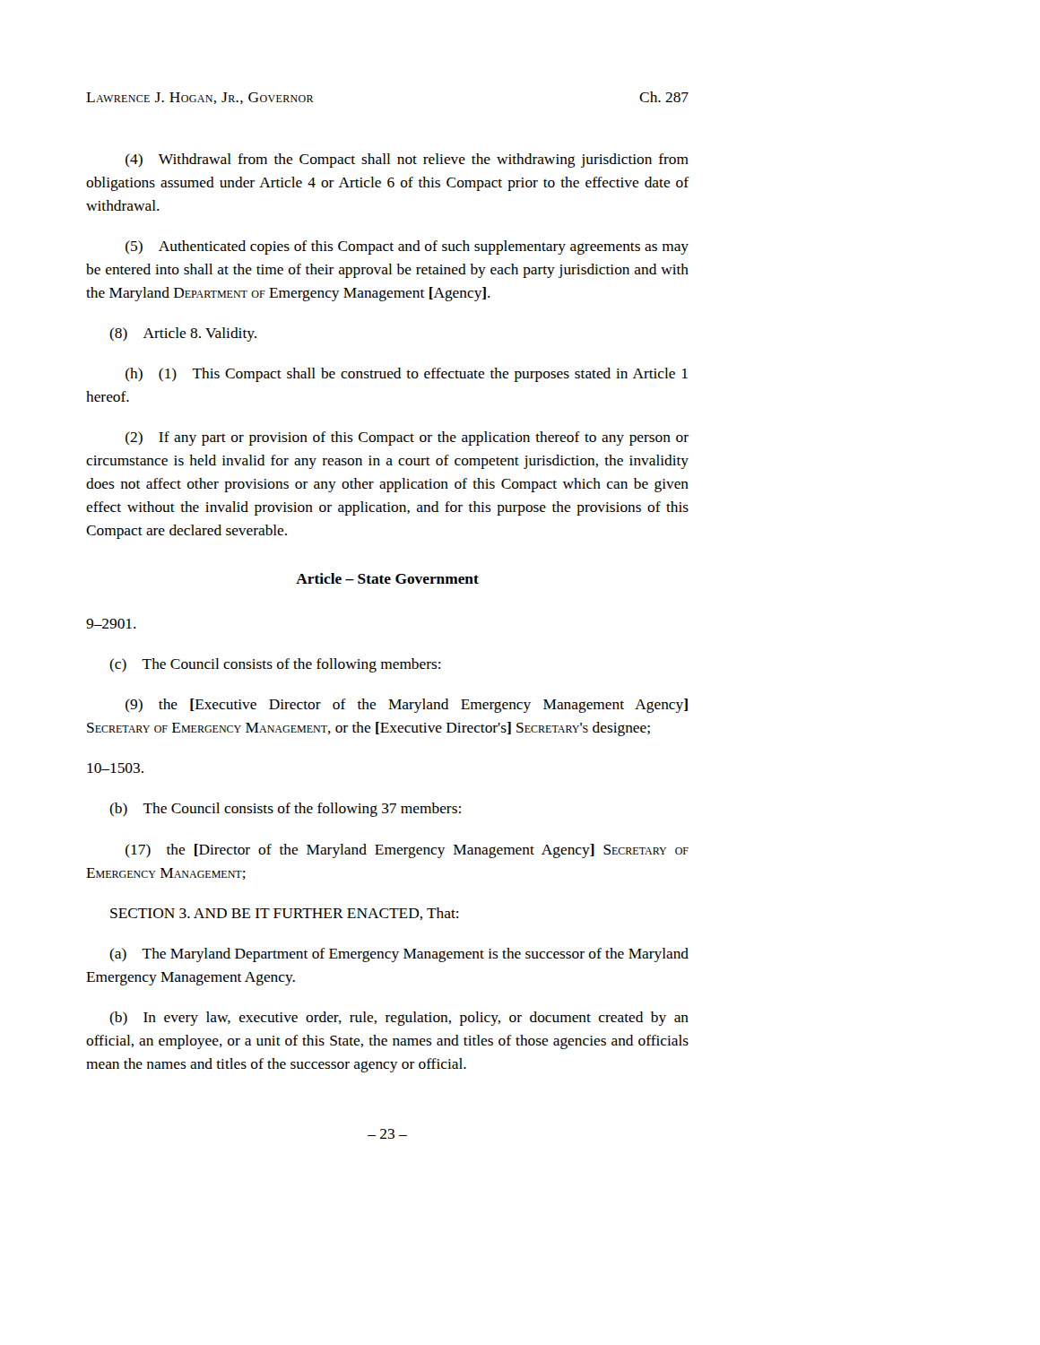Lawrence J. Hogan, Jr., Governor Ch. 287
(4) Withdrawal from the Compact shall not relieve the withdrawing jurisdiction from obligations assumed under Article 4 or Article 6 of this Compact prior to the effective date of withdrawal.
(5) Authenticated copies of this Compact and of such supplementary agreements as may be entered into shall at the time of their approval be retained by each party jurisdiction and with the Maryland Department of Emergency Management [Agency].
(8) Article 8. Validity.
(h) (1) This Compact shall be construed to effectuate the purposes stated in Article 1 hereof.
(2) If any part or provision of this Compact or the application thereof to any person or circumstance is held invalid for any reason in a court of competent jurisdiction, the invalidity does not affect other provisions or any other application of this Compact which can be given effect without the invalid provision or application, and for this purpose the provisions of this Compact are declared severable.
Article – State Government
9–2901.
(c) The Council consists of the following members:
(9) the [Executive Director of the Maryland Emergency Management Agency] Secretary of Emergency Management, or the [Executive Director's] Secretary's designee;
10–1503.
(b) The Council consists of the following 37 members:
(17) the [Director of the Maryland Emergency Management Agency] Secretary of Emergency Management;
SECTION 3. AND BE IT FURTHER ENACTED, That:
(a) The Maryland Department of Emergency Management is the successor of the Maryland Emergency Management Agency.
(b) In every law, executive order, rule, regulation, policy, or document created by an official, an employee, or a unit of this State, the names and titles of those agencies and officials mean the names and titles of the successor agency or official.
– 23 –